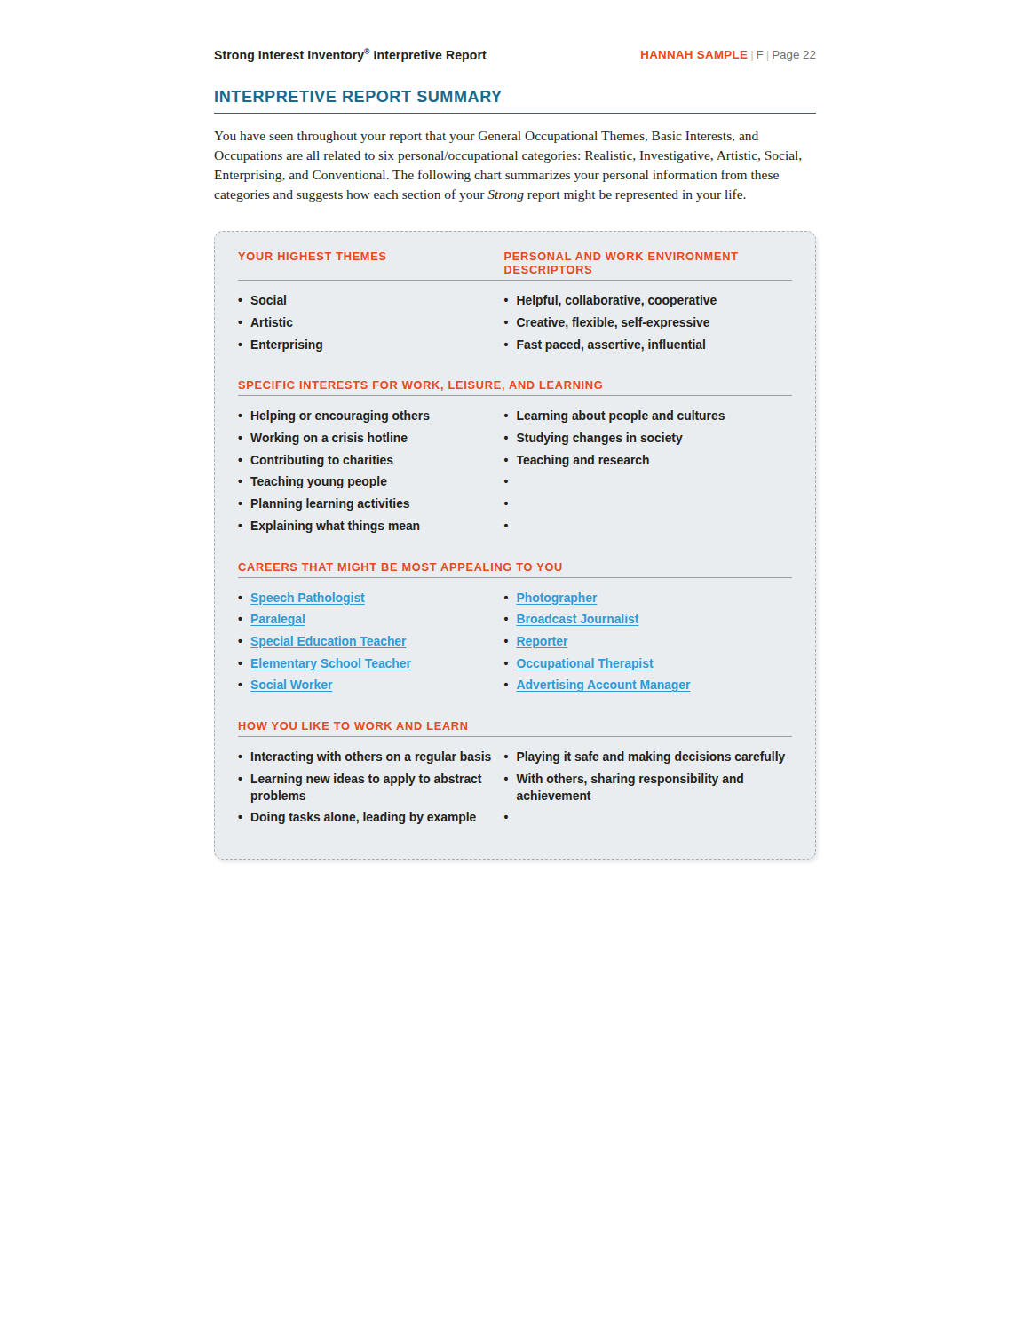Strong Interest Inventory® Interpretive Report
HANNAH SAMPLE|F|Page 22
INTERPRETIVE REPORT SUMMARY
You have seen throughout your report that your General Occupational Themes, Basic Interests, and Occupations are all related to six personal/occupational categories: Realistic, Investigative, Artistic, Social, Enterprising, and Conventional. The following chart summarizes your personal information from these categories and suggests how each section of your Strong report might be represented in your life.
YOUR HIGHEST THEMES
PERSONAL AND WORK ENVIRONMENT DESCRIPTORS
Social
Helpful, collaborative, cooperative
Artistic
Creative, flexible, self-expressive
Enterprising
Fast paced, assertive, influential
SPECIFIC INTERESTS FOR WORK, LEISURE, AND LEARNING
Helping or encouraging others
Learning about people and cultures
Working on a crisis hotline
Studying changes in society
Contributing to charities
Teaching and research
Teaching young people
Planning learning activities
Explaining what things mean
CAREERS THAT MIGHT BE MOST APPEALING TO YOU
Speech Pathologist
Photographer
Paralegal
Broadcast Journalist
Special Education Teacher
Reporter
Elementary School Teacher
Occupational Therapist
Social Worker
Advertising Account Manager
HOW YOU LIKE TO WORK AND LEARN
Interacting with others on a regular basis
Playing it safe and making decisions carefully
Learning new ideas to apply to abstract problems
With others, sharing responsibility and achievement
Doing tasks alone, leading by example